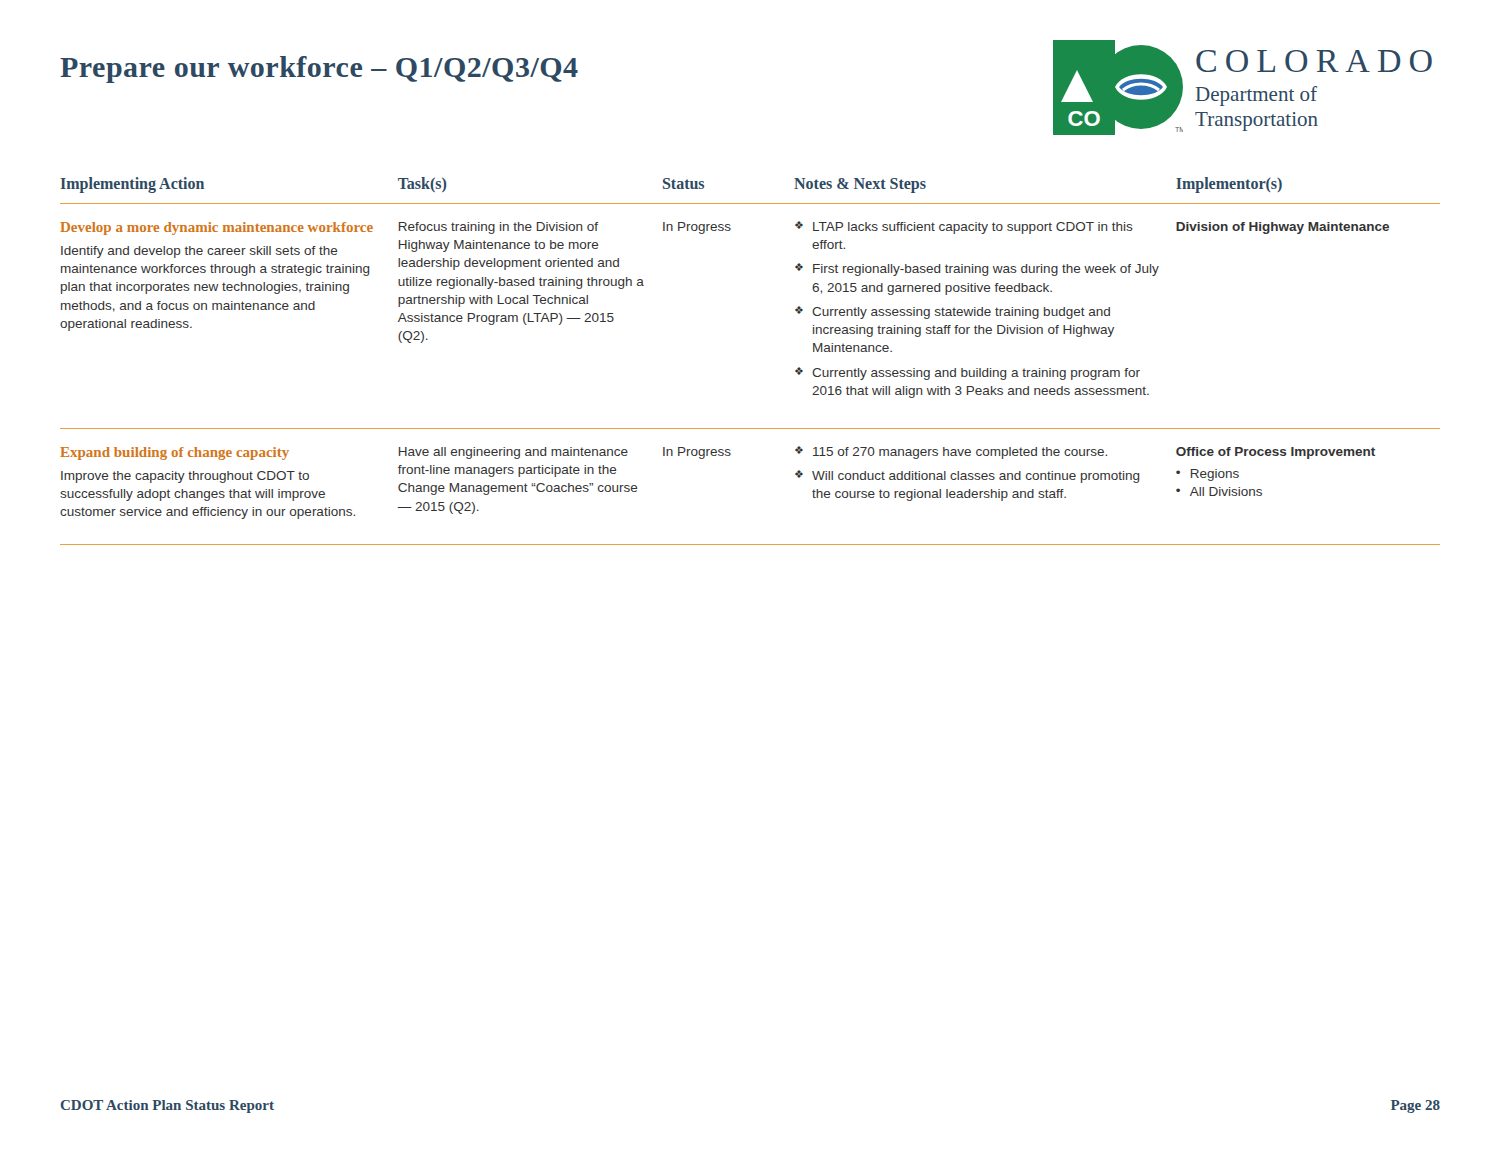Prepare our workforce – Q1/Q2/Q3/Q4
CO TM
COLORADO
Department of
Transportation
| Implementing Action | Task(s) | Status | Notes & Next Steps | Implementor(s) |
| --- | --- | --- | --- | --- |
| Develop a more dynamic maintenance workforce Identify and develop the career skill sets of the maintenance workforces through a strategic training plan that incorporates new technologies, training methods, and a focus on maintenance and operational readiness. | Refocus training in the Division of Highway Maintenance to be more leadership development oriented and utilize regionally-based training through a partnership with Local Technical Assistance Program (LTAP) — 2015 (Q2). | In Progress | LTAP lacks sufficient capacity to support CDOT in this effort. First regionally-based training was during the week of July 6, 2015 and garnered positive feedback. Currently assessing statewide training budget and increasing training staff for the Division of Highway Maintenance. Currently assessing and building a training program for 2016 that will align with 3 Peaks and needs assessment. | Division of Highway Maintenance |
| Expand building of change capacity Improve the capacity throughout CDOT to successfully adopt changes that will improve customer service and efficiency in our operations. | Have all engineering and maintenance front-line managers participate in the Change Management “Coaches” course — 2015 (Q2). | In Progress | 115 of 270 managers have completed the course. Will conduct additional classes and continue promoting the course to regional leadership and staff. | Office of Process Improvement Regions All Divisions |
CDOT Action Plan Status Report Page 28